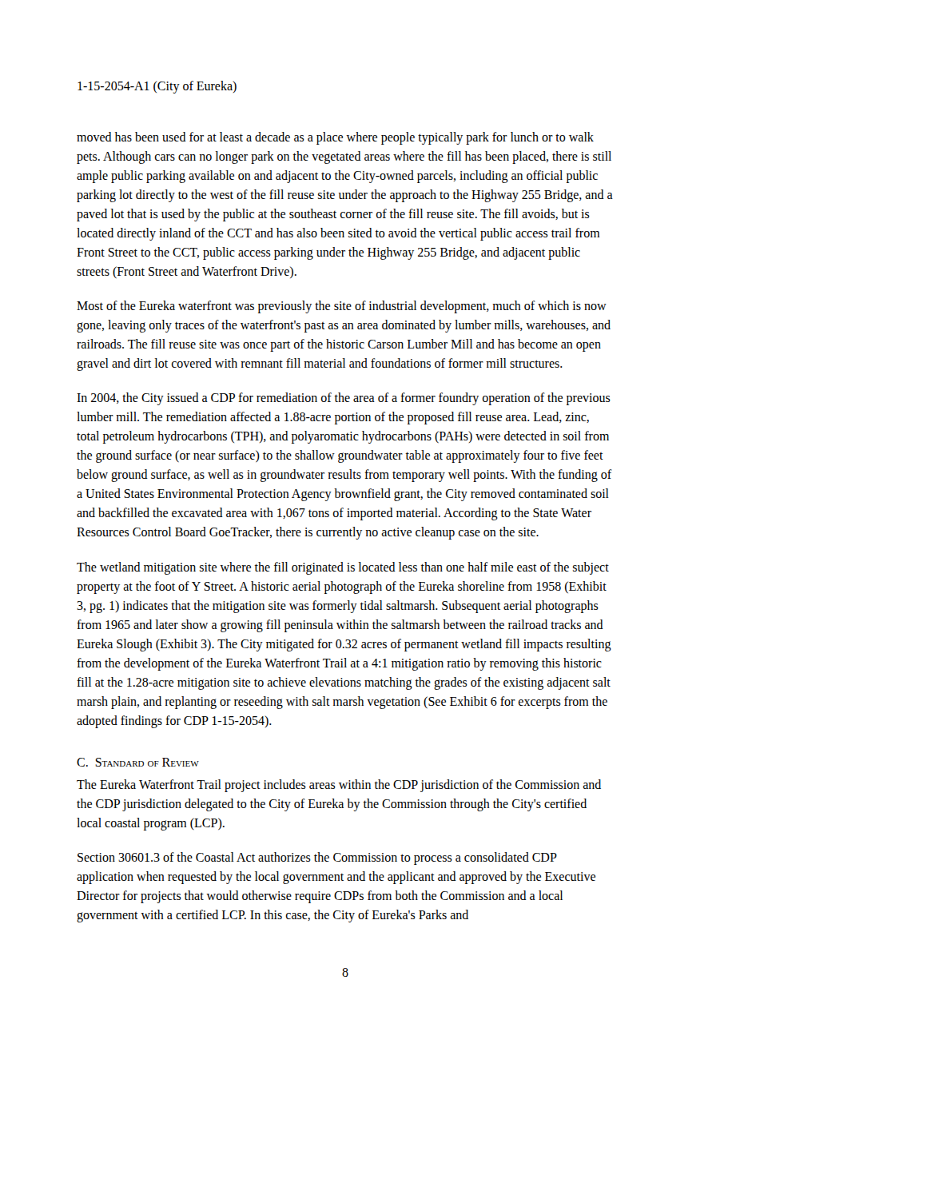1-15-2054-A1 (City of Eureka)
moved has been used for at least a decade as a place where people typically park for lunch or to walk pets. Although cars can no longer park on the vegetated areas where the fill has been placed, there is still ample public parking available on and adjacent to the City-owned parcels, including an official public parking lot directly to the west of the fill reuse site under the approach to the Highway 255 Bridge, and a paved lot that is used by the public at the southeast corner of the fill reuse site. The fill avoids, but is located directly inland of the CCT and has also been sited to avoid the vertical public access trail from Front Street to the CCT, public access parking under the Highway 255 Bridge, and adjacent public streets (Front Street and Waterfront Drive).
Most of the Eureka waterfront was previously the site of industrial development, much of which is now gone, leaving only traces of the waterfront's past as an area dominated by lumber mills, warehouses, and railroads. The fill reuse site was once part of the historic Carson Lumber Mill and has become an open gravel and dirt lot covered with remnant fill material and foundations of former mill structures.
In 2004, the City issued a CDP for remediation of the area of a former foundry operation of the previous lumber mill. The remediation affected a 1.88-acre portion of the proposed fill reuse area. Lead, zinc, total petroleum hydrocarbons (TPH), and polyaromatic hydrocarbons (PAHs) were detected in soil from the ground surface (or near surface) to the shallow groundwater table at approximately four to five feet below ground surface, as well as in groundwater results from temporary well points. With the funding of a United States Environmental Protection Agency brownfield grant, the City removed contaminated soil and backfilled the excavated area with 1,067 tons of imported material. According to the State Water Resources Control Board GoeTracker, there is currently no active cleanup case on the site.
The wetland mitigation site where the fill originated is located less than one half mile east of the subject property at the foot of Y Street. A historic aerial photograph of the Eureka shoreline from 1958 (Exhibit 3, pg. 1) indicates that the mitigation site was formerly tidal saltmarsh. Subsequent aerial photographs from 1965 and later show a growing fill peninsula within the saltmarsh between the railroad tracks and Eureka Slough (Exhibit 3). The City mitigated for 0.32 acres of permanent wetland fill impacts resulting from the development of the Eureka Waterfront Trail at a 4:1 mitigation ratio by removing this historic fill at the 1.28-acre mitigation site to achieve elevations matching the grades of the existing adjacent salt marsh plain, and replanting or reseeding with salt marsh vegetation (See Exhibit 6 for excerpts from the adopted findings for CDP 1-15-2054).
C. Standard of Review
The Eureka Waterfront Trail project includes areas within the CDP jurisdiction of the Commission and the CDP jurisdiction delegated to the City of Eureka by the Commission through the City's certified local coastal program (LCP).
Section 30601.3 of the Coastal Act authorizes the Commission to process a consolidated CDP application when requested by the local government and the applicant and approved by the Executive Director for projects that would otherwise require CDPs from both the Commission and a local government with a certified LCP. In this case, the City of Eureka's Parks and
8